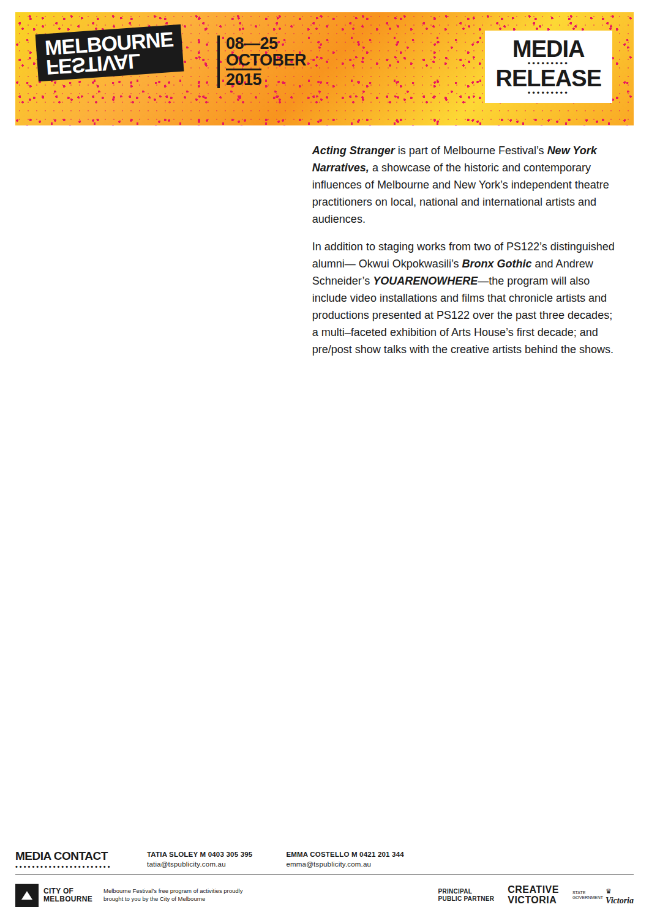MELBOURNEFESTIVAL
08—25
OCTOBER
2015
MEDIA
•••••••••
RELEASE
•••••••••
Acting Stranger is part of Melbourne Festival’s New York Narratives, a showcase of the historic and contemporary influences of Melbourne and New York’s independent theatre practitioners on local, national and international artists and audiences.
In addition to staging works from two of PS122’s distinguished alumni— Okwui Okpokwasili’s Bronx Gothic and Andrew Schneider’s YOUARENOWHERE—the program will also include video installations and films that chronicle artists and productions presented at PS122 over the past three decades; a multi–faceted exhibition of Arts House’s first decade; and pre/post show talks with the creative artists behind the shows.
MEDIA CONTACT •••••••••••••••••••••••
TATIA SLOLEY M 0403 305 395
tatia@tspublicity.com.au
EMMA COSTELLO M 0421 201 344
emma@tspublicity.com.au
CITY OF
MELBOURNE
Melbourne Festival’s free program of activities proudly
brought to you by the City of Melbourne
PRINCIPAL
PUBLIC PARTNER
CREATIVE
VICTORIA
STATE
GOVERNMENT
♛
Victoria